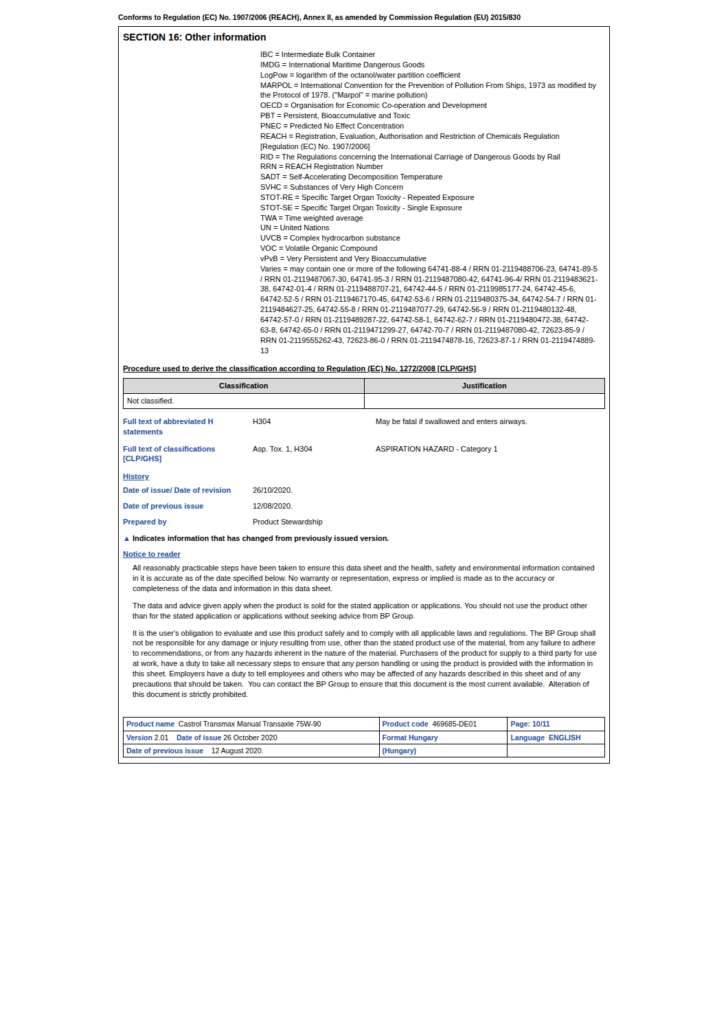Conforms to Regulation (EC) No. 1907/2006 (REACH), Annex II, as amended by Commission Regulation (EU) 2015/830
SECTION 16: Other information
IBC = Intermediate Bulk Container
IMDG = International Maritime Dangerous Goods
LogPow = logarithm of the octanol/water partition coefficient
MARPOL = International Convention for the Prevention of Pollution From Ships, 1973 as modified by the Protocol of 1978. ("Marpol" = marine pollution)
OECD = Organisation for Economic Co-operation and Development
PBT = Persistent, Bioaccumulative and Toxic
PNEC = Predicted No Effect Concentration
REACH = Registration, Evaluation, Authorisation and Restriction of Chemicals Regulation [Regulation (EC) No. 1907/2006]
RID = The Regulations concerning the International Carriage of Dangerous Goods by Rail
RRN = REACH Registration Number
SADT = Self-Accelerating Decomposition Temperature
SVHC = Substances of Very High Concern
STOT-RE = Specific Target Organ Toxicity - Repeated Exposure
STOT-SE = Specific Target Organ Toxicity - Single Exposure
TWA = Time weighted average
UN = United Nations
UVCB = Complex hydrocarbon substance
VOC = Volatile Organic Compound
vPvB = Very Persistent and Very Bioaccumulative
Varies = may contain one or more of the following 64741-88-4 / RRN 01-2119488706-23, 64741-89-5 / RRN 01-2119487067-30, 64741-95-3 / RRN 01-2119487080-42, 64741-96-4/ RRN 01-2119483621-38, 64742-01-4 / RRN 01-2119488707-21, 64742-44-5 / RRN 01-2119985177-24, 64742-45-6, 64742-52-5 / RRN 01-2119467170-45, 64742-53-6 / RRN 01-2119480375-34, 64742-54-7 / RRN 01-2119484627-25, 64742-55-8 / RRN 01-2119487077-29, 64742-56-9 / RRN 01-2119480132-48, 64742-57-0 / RRN 01-2119489287-22, 64742-58-1, 64742-62-7 / RRN 01-2119480472-38, 64742-63-8, 64742-65-0 / RRN 01-2119471299-27, 64742-70-7 / RRN 01-2119487080-42, 72623-85-9 / RRN 01-2119555262-43, 72623-86-0 / RRN 01-2119474878-16, 72623-87-1 / RRN 01-2119474889-13
Procedure used to derive the classification according to Regulation (EC) No. 1272/2008 [CLP/GHS]
| Classification | Justification |
| --- | --- |
| Not classified. | |
| Full text of abbreviated H statements | H304 | May be fatal if swallowed and enters airways. |
| Full text of classifications [CLP/GHS] | Asp. Tox. 1, H304 | ASPIRATION HAZARD - Category 1 |
History
| Date of issue/ Date of revision | 26/10/2020. |
| Date of previous issue | 12/08/2020. |
| Prepared by | Product Stewardship |
▲ Indicates information that has changed from previously issued version.
Notice to reader
All reasonably practicable steps have been taken to ensure this data sheet and the health, safety and environmental information contained in it is accurate as of the date specified below. No warranty or representation, express or implied is made as to the accuracy or completeness of the data and information in this data sheet.
The data and advice given apply when the product is sold for the stated application or applications. You should not use the product other than for the stated application or applications without seeking advice from BP Group.
It is the user's obligation to evaluate and use this product safely and to comply with all applicable laws and regulations. The BP Group shall not be responsible for any damage or injury resulting from use, other than the stated product use of the material, from any failure to adhere to recommendations, or from any hazards inherent in the nature of the material. Purchasers of the product for supply to a third party for use at work, have a duty to take all necessary steps to ensure that any person handling or using the product is provided with the information in this sheet. Employers have a duty to tell employees and others who may be affected of any hazards described in this sheet and of any precautions that should be taken. You can contact the BP Group to ensure that this document is the most current available. Alteration of this document is strictly prohibited.
| Product name Castrol Transmax Manual Transaxle 75W-90 | Product code 469685-DE01 | Page: 10/11 |
| Version 2.01 Date of issue 26 October 2020 | Format Hungary | Language ENGLISH |
| Date of previous issue 12 August 2020. | (Hungary) | |